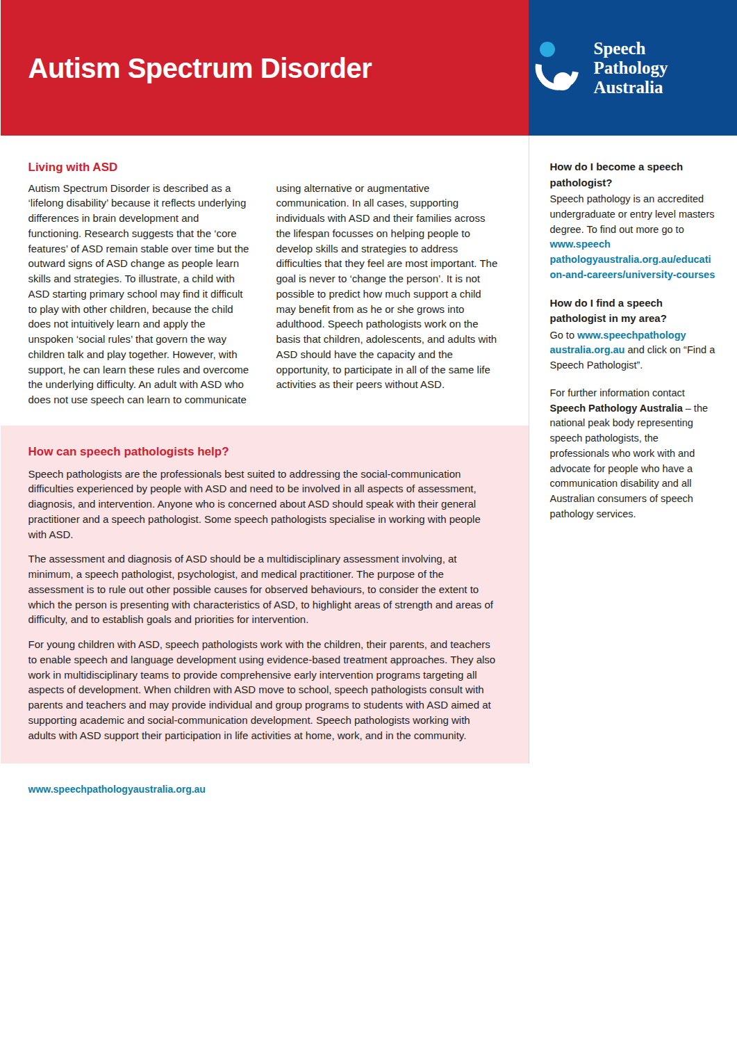Autism Spectrum Disorder
Speech
Pathology
Australia
Living with ASD
Autism Spectrum Disorder is described as a ‘lifelong disability’ because it reflects underlying differences in brain development and functioning. Research suggests that the ‘core features’ of ASD remain stable over time but the outward signs of ASD change as people learn skills and strategies. To illustrate, a child with ASD starting primary school may find it difficult to play with other children, because the child does not intuitively learn and apply the unspoken ‘social rules’ that govern the way children talk and play together. However, with support, he can learn these rules and overcome the underlying difficulty. An adult with ASD who does not use speech can learn to communicate using alternative or augmentative communication. In all cases, supporting individuals with ASD and their families across the lifespan focusses on helping people to develop skills and strategies to address difficulties that they feel are most important. The goal is never to ‘change the person’. It is not possible to predict how much support a child may benefit from as he or she grows into adulthood. Speech pathologists work on the basis that children, adolescents, and adults with ASD should have the capacity and the opportunity, to participate in all of the same life activities as their peers without ASD.
How can speech pathologists help?
Speech pathologists are the professionals best suited to addressing the social-communication difficulties experienced by people with ASD and need to be involved in all aspects of assessment, diagnosis, and intervention. Anyone who is concerned about ASD should speak with their general practitioner and a speech pathologist. Some speech pathologists specialise in working with people with ASD.
The assessment and diagnosis of ASD should be a multidisciplinary assessment involving, at minimum, a speech pathologist, psychologist, and medical practitioner. The purpose of the assessment is to rule out other possible causes for observed behaviours, to consider the extent to which the person is presenting with characteristics of ASD, to highlight areas of strength and areas of difficulty, and to establish goals and priorities for intervention.
For young children with ASD, speech pathologists work with the children, their parents, and teachers to enable speech and language development using evidence-based treatment approaches. They also work in multidisciplinary teams to provide comprehensive early intervention programs targeting all aspects of development. When children with ASD move to school, speech pathologists consult with parents and teachers and may provide individual and group programs to students with ASD aimed at supporting academic and social-communication development. Speech pathologists working with adults with ASD support their participation in life activities at home, work, and in the community.
How do I become a speech pathologist?
Speech pathology is an accredited undergraduate or entry level masters degree. To find out more go to www.speech pathologyaustralia.org.au/education-and-careers/university-courses
How do I find a speech pathologist in my area?
Go to www.speechpathology australia.org.au and click on “Find a Speech Pathologist”.
For further information contact Speech Pathology Australia – the national peak body representing speech pathologists, the professionals who work with and advocate for people who have a communication disability and all Australian consumers of speech pathology services.
www.speechpathologyaustralia.org.au